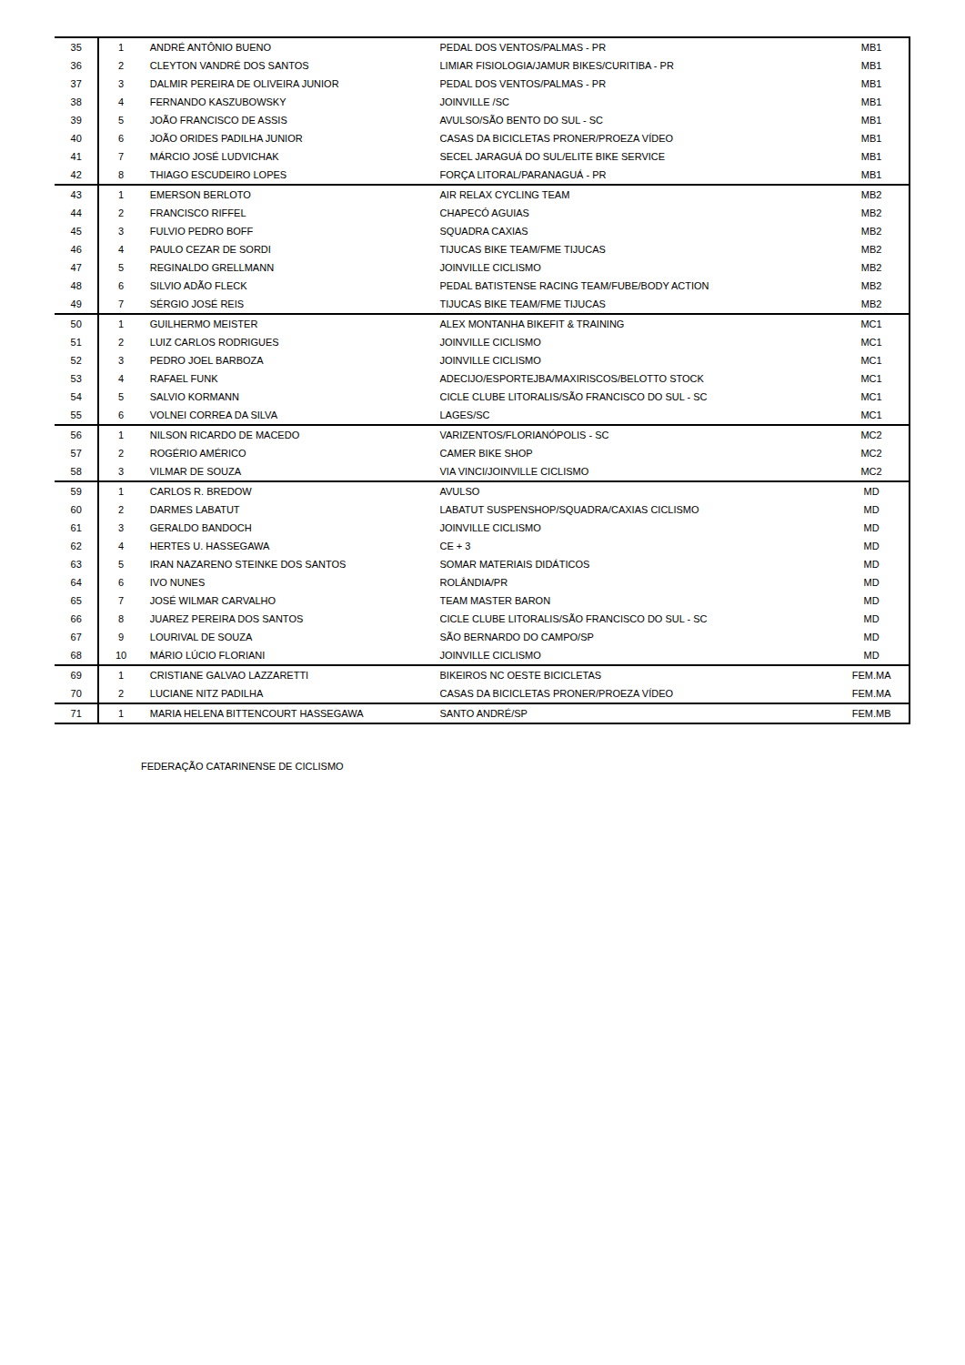| 35 | 1 | ANDRÉ ANTÔNIO BUENO | PEDAL DOS VENTOS/PALMAS - PR | MB1 |
| 36 | 2 | CLEYTON VANDRÉ DOS SANTOS | LIMIAR FISIOLOGIA/JAMUR BIKES/CURITIBA - PR | MB1 |
| 37 | 3 | DALMIR PEREIRA DE OLIVEIRA JUNIOR | PEDAL DOS VENTOS/PALMAS - PR | MB1 |
| 38 | 4 | FERNANDO KASZUBOWSKY | JOINVILLE /SC | MB1 |
| 39 | 5 | JOÃO FRANCISCO DE ASSIS | AVULSO/SÃO BENTO DO SUL - SC | MB1 |
| 40 | 6 | JOÃO ORIDES PADILHA JUNIOR | CASAS DA BICICLETAS PRONER/PROEZA VÍDEO | MB1 |
| 41 | 7 | MÁRCIO JOSÉ LUDVICHAK | SECEL JARAGUÁ DO SUL/ELITE BIKE SERVICE | MB1 |
| 42 | 8 | THIAGO ESCUDEIRO LOPES | FORÇA LITORAL/PARANAGUÁ - PR | MB1 |
| 43 | 1 | EMERSON BERLOTO | AIR RELAX CYCLING TEAM | MB2 |
| 44 | 2 | FRANCISCO RIFFEL | CHAPECÓ AGUIAS | MB2 |
| 45 | 3 | FULVIO PEDRO BOFF | SQUADRA CAXIAS | MB2 |
| 46 | 4 | PAULO CEZAR DE SORDI | TIJUCAS BIKE TEAM/FME TIJUCAS | MB2 |
| 47 | 5 | REGINALDO GRELLMANN | JOINVILLE CICLISMO | MB2 |
| 48 | 6 | SILVIO ADÃO FLECK | PEDAL BATISTENSE RACING TEAM/FUBE/BODY ACTION | MB2 |
| 49 | 7 | SÉRGIO JOSÉ REIS | TIJUCAS BIKE TEAM/FME TIJUCAS | MB2 |
| 50 | 1 | GUILHERMO MEISTER | ALEX MONTANHA BIKEFIT & TRAINING | MC1 |
| 51 | 2 | LUIZ CARLOS RODRIGUES | JOINVILLE CICLISMO | MC1 |
| 52 | 3 | PEDRO JOEL BARBOZA | JOINVILLE CICLISMO | MC1 |
| 53 | 4 | RAFAEL FUNK | ADECIJO/ESPORTEJBA/MAXIRISCOS/BELOTTO STOCK | MC1 |
| 54 | 5 | SALVIO KORMANN | CICLE CLUBE LITORALIS/SÃO FRANCISCO DO SUL - SC | MC1 |
| 55 | 6 | VOLNEI CORREA DA SILVA | LAGES/SC | MC1 |
| 56 | 1 | NILSON RICARDO DE MACEDO | VARIZENTOS/FLORIANÓPOLIS - SC | MC2 |
| 57 | 2 | ROGÉRIO AMÉRICO | CAMER BIKE SHOP | MC2 |
| 58 | 3 | VILMAR DE SOUZA | VIA VINCI/JOINVILLE CICLISMO | MC2 |
| 59 | 1 | CARLOS R. BREDOW | AVULSO | MD |
| 60 | 2 | DARMES LABATUT | LABATUT SUSPENSHOP/SQUADRA/CAXIAS CICLISMO | MD |
| 61 | 3 | GERALDO BANDOCH | JOINVILLE CICLISMO | MD |
| 62 | 4 | HERTES U. HASSEGAWA | CE + 3 | MD |
| 63 | 5 | IRAN NAZARENO STEINKE DOS SANTOS | SOMAR MATERIAIS DIDÁTICOS | MD |
| 64 | 6 | IVO NUNES | ROLÂNDIA/PR | MD |
| 65 | 7 | JOSÉ WILMAR CARVALHO | TEAM MASTER BARON | MD |
| 66 | 8 | JUAREZ PEREIRA DOS SANTOS | CICLE CLUBE LITORALIS/SÃO FRANCISCO DO SUL - SC | MD |
| 67 | 9 | LOURIVAL DE SOUZA | SÃO BERNARDO DO CAMPO/SP | MD |
| 68 | 10 | MÁRIO LÚCIO FLORIANI | JOINVILLE CICLISMO | MD |
| 69 | 1 | CRISTIANE GALVAO LAZZARETTI | BIKEIROS NC OESTE BICICLETAS | FEM.MA |
| 70 | 2 | LUCIANE NITZ PADILHA | CASAS DA BICICLETAS PRONER/PROEZA VÍDEO | FEM.MA |
| 71 | 1 | MARIA HELENA BITTENCOURT HASSEGAWA | SANTO ANDRÉ/SP | FEM.MB |
FEDERAÇÃO CATARINENSE DE CICLISMO